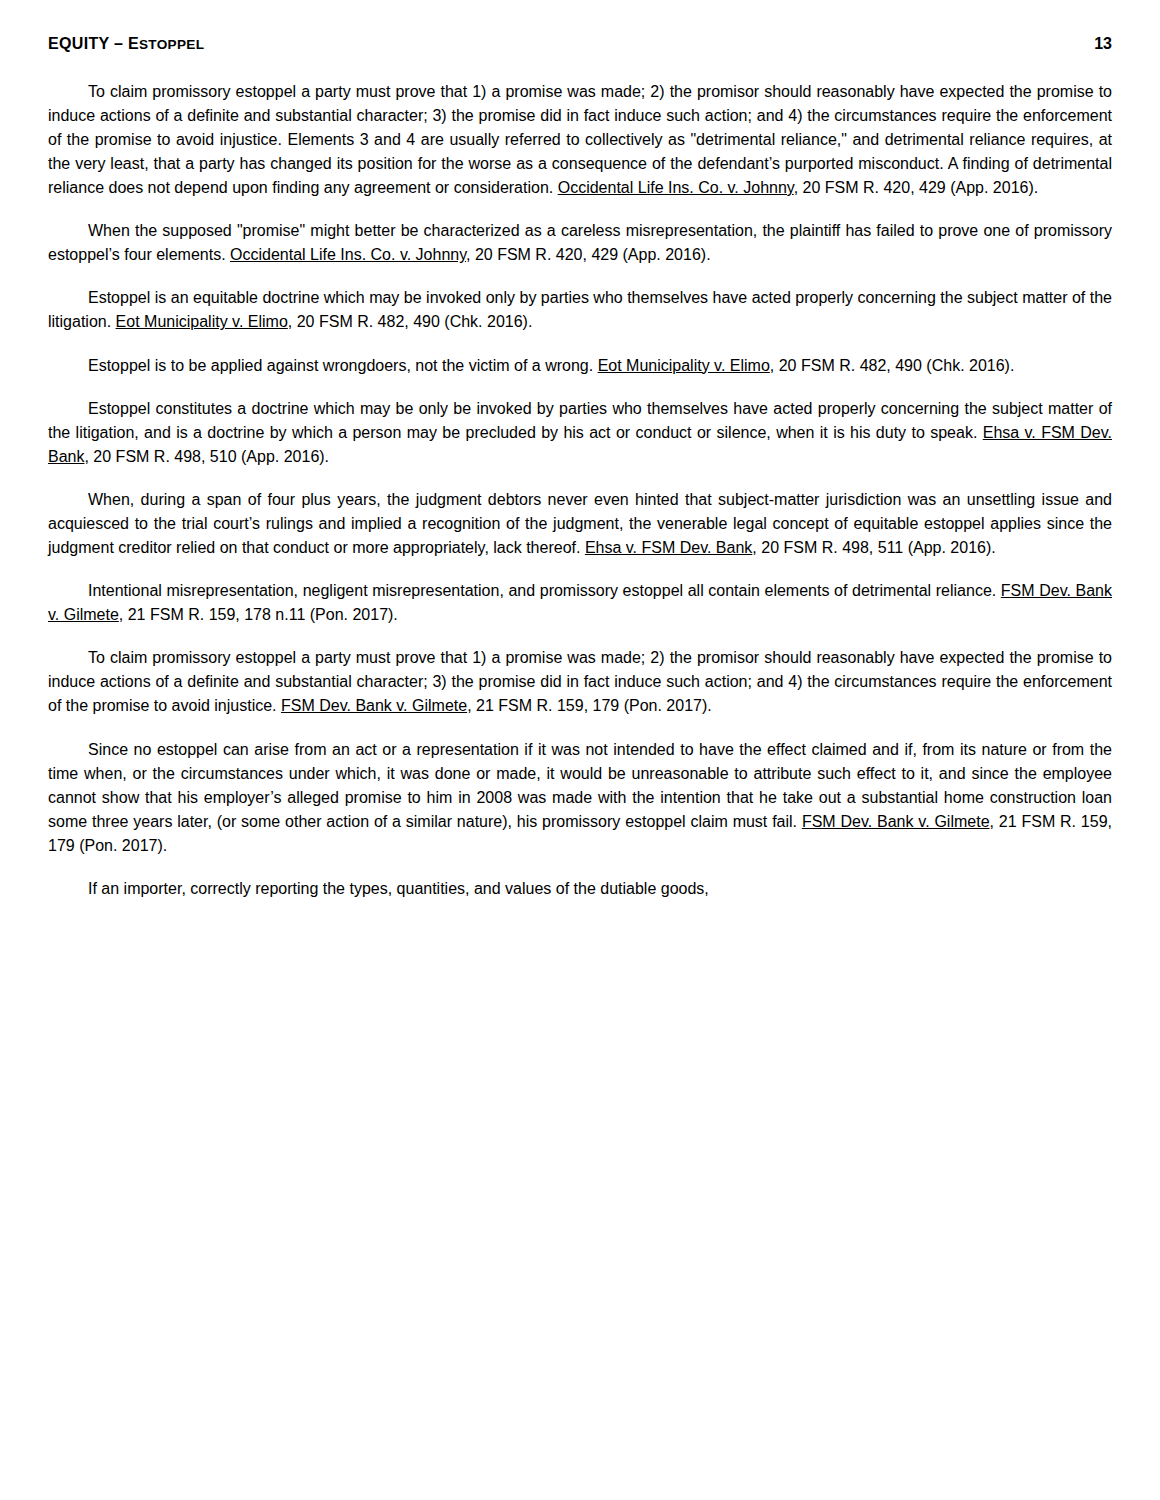EQUITY – ESTOPPEL 13
To claim promissory estoppel a party must prove that 1) a promise was made; 2) the promisor should reasonably have expected the promise to induce actions of a definite and substantial character; 3) the promise did in fact induce such action; and 4) the circumstances require the enforcement of the promise to avoid injustice. Elements 3 and 4 are usually referred to collectively as "detrimental reliance," and detrimental reliance requires, at the very least, that a party has changed its position for the worse as a consequence of the defendant’s purported misconduct. A finding of detrimental reliance does not depend upon finding any agreement or consideration. Occidental Life Ins. Co. v. Johnny, 20 FSM R. 420, 429 (App. 2016).
When the supposed "promise" might better be characterized as a careless misrepresentation, the plaintiff has failed to prove one of promissory estoppel’s four elements. Occidental Life Ins. Co. v. Johnny, 20 FSM R. 420, 429 (App. 2016).
Estoppel is an equitable doctrine which may be invoked only by parties who themselves have acted properly concerning the subject matter of the litigation. Eot Municipality v. Elimo, 20 FSM R. 482, 490 (Chk. 2016).
Estoppel is to be applied against wrongdoers, not the victim of a wrong. Eot Municipality v. Elimo, 20 FSM R. 482, 490 (Chk. 2016).
Estoppel constitutes a doctrine which may be only be invoked by parties who themselves have acted properly concerning the subject matter of the litigation, and is a doctrine by which a person may be precluded by his act or conduct or silence, when it is his duty to speak. Ehsa v. FSM Dev. Bank, 20 FSM R. 498, 510 (App. 2016).
When, during a span of four plus years, the judgment debtors never even hinted that subject-matter jurisdiction was an unsettling issue and acquiesced to the trial court’s rulings and implied a recognition of the judgment, the venerable legal concept of equitable estoppel applies since the judgment creditor relied on that conduct or more appropriately, lack thereof. Ehsa v. FSM Dev. Bank, 20 FSM R. 498, 511 (App. 2016).
Intentional misrepresentation, negligent misrepresentation, and promissory estoppel all contain elements of detrimental reliance. FSM Dev. Bank v. Gilmete, 21 FSM R. 159, 178 n.11 (Pon. 2017).
To claim promissory estoppel a party must prove that 1) a promise was made; 2) the promisor should reasonably have expected the promise to induce actions of a definite and substantial character; 3) the promise did in fact induce such action; and 4) the circumstances require the enforcement of the promise to avoid injustice. FSM Dev. Bank v. Gilmete, 21 FSM R. 159, 179 (Pon. 2017).
Since no estoppel can arise from an act or a representation if it was not intended to have the effect claimed and if, from its nature or from the time when, or the circumstances under which, it was done or made, it would be unreasonable to attribute such effect to it, and since the employee cannot show that his employer’s alleged promise to him in 2008 was made with the intention that he take out a substantial home construction loan some three years later, (or some other action of a similar nature), his promissory estoppel claim must fail. FSM Dev. Bank v. Gilmete, 21 FSM R. 159, 179 (Pon. 2017).
If an importer, correctly reporting the types, quantities, and values of the dutiable goods,